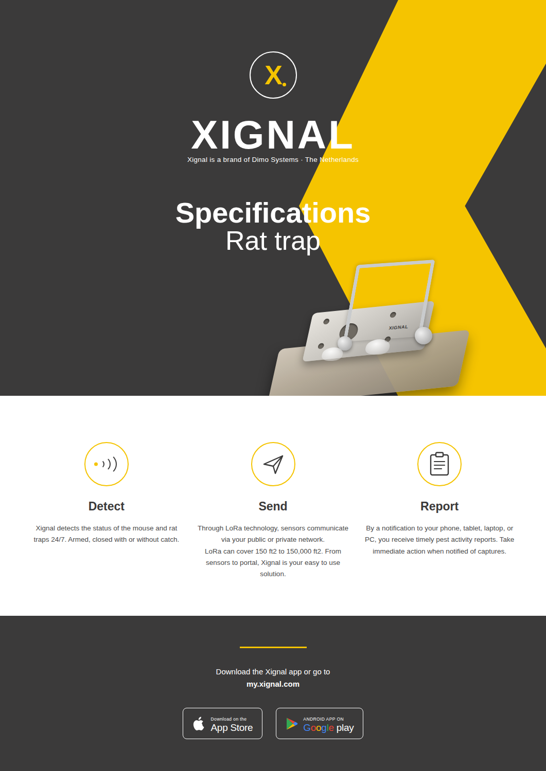X
XIGNAL
Xignal is a brand of Dimo Systems · The Netherlands
Specifications
Rat trap
XIGNAL
Detect
Xignal detects the status of the mouse and rat traps 24/7. Armed, closed with or without catch.
Send
Through LoRa technology, sensors communicate via your public or private network.
LoRa can cover 150 ft2 to 150,000 ft2. From sensors to portal, Xignal is your easy to use solution.
Report
By a notification to your phone, tablet, laptop, or PC, you receive timely pest activity reports. Take immediate action when notified of captures.
Download the Xignal app or go to
my.xignal.com
Download on the
App Store
ANDROID APP ON
Google play